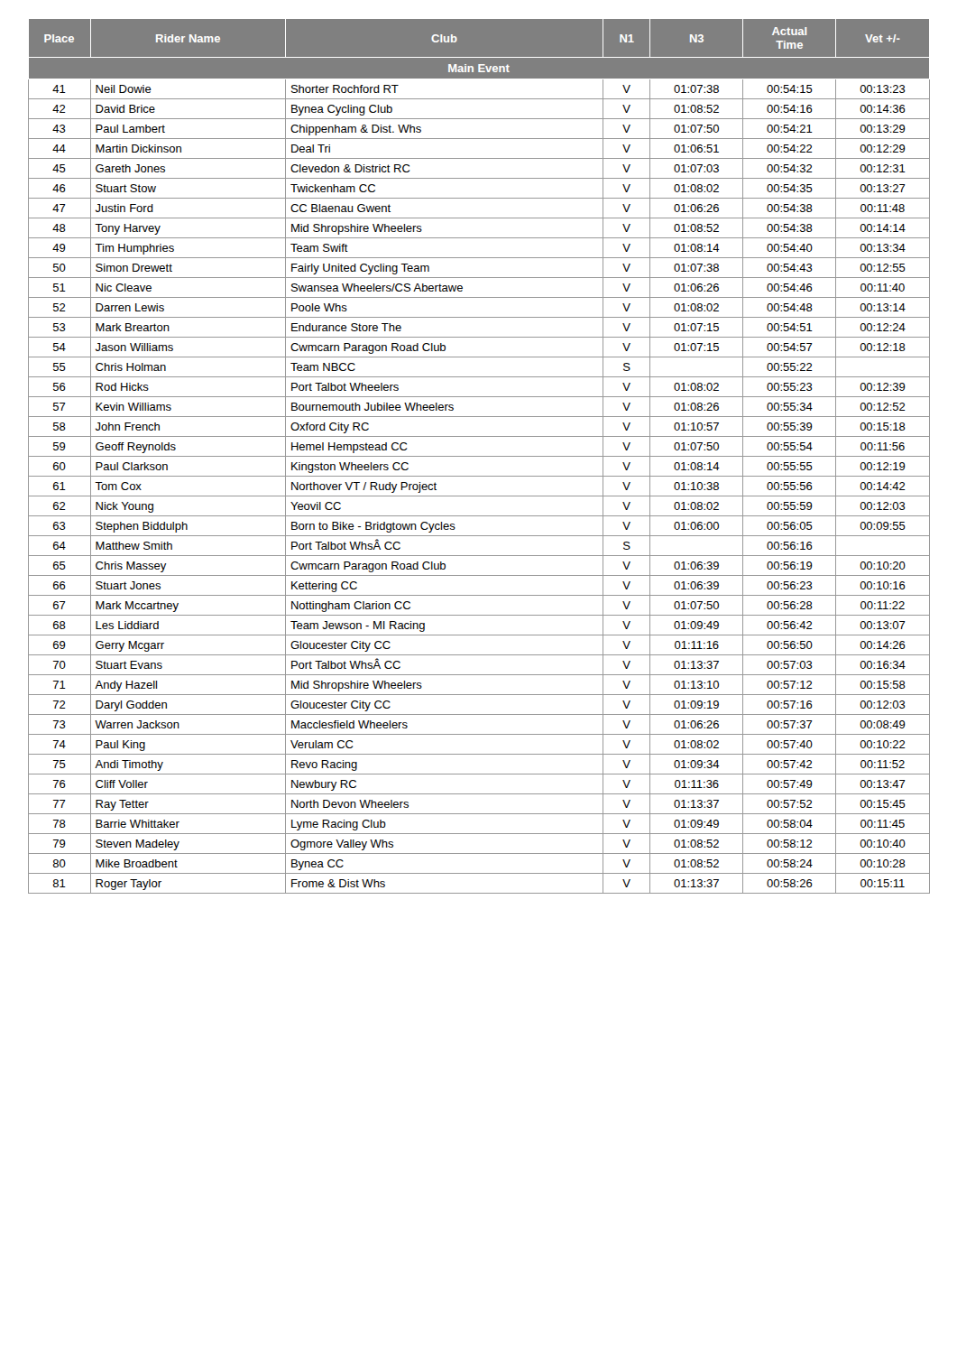| Place | Rider Name | Club | N1 | N3 | Actual Time | Vet +/- |
| --- | --- | --- | --- | --- | --- | --- |
| Main Event |
| 41 | Neil Dowie | Shorter Rochford RT | V | 01:07:38 | 00:54:15 | 00:13:23 |
| 42 | David Brice | Bynea Cycling Club | V | 01:08:52 | 00:54:16 | 00:14:36 |
| 43 | Paul Lambert | Chippenham & Dist. Whs | V | 01:07:50 | 00:54:21 | 00:13:29 |
| 44 | Martin Dickinson | Deal Tri | V | 01:06:51 | 00:54:22 | 00:12:29 |
| 45 | Gareth Jones | Clevedon & District RC | V | 01:07:03 | 00:54:32 | 00:12:31 |
| 46 | Stuart Stow | Twickenham CC | V | 01:08:02 | 00:54:35 | 00:13:27 |
| 47 | Justin Ford | CC Blaenau Gwent | V | 01:06:26 | 00:54:38 | 00:11:48 |
| 48 | Tony Harvey | Mid Shropshire Wheelers | V | 01:08:52 | 00:54:38 | 00:14:14 |
| 49 | Tim Humphries | Team Swift | V | 01:08:14 | 00:54:40 | 00:13:34 |
| 50 | Simon Drewett | Fairly United Cycling Team | V | 01:07:38 | 00:54:43 | 00:12:55 |
| 51 | Nic Cleave | Swansea Wheelers/CS Abertawe | V | 01:06:26 | 00:54:46 | 00:11:40 |
| 52 | Darren Lewis | Poole Whs | V | 01:08:02 | 00:54:48 | 00:13:14 |
| 53 | Mark Brearton | Endurance Store The | V | 01:07:15 | 00:54:51 | 00:12:24 |
| 54 | Jason Williams | Cwmcarn Paragon Road Club | V | 01:07:15 | 00:54:57 | 00:12:18 |
| 55 | Chris Holman | Team NBCC | S | | 00:55:22 | |
| 56 | Rod Hicks | Port Talbot Wheelers | V | 01:08:02 | 00:55:23 | 00:12:39 |
| 57 | Kevin Williams | Bournemouth Jubilee Wheelers | V | 01:08:26 | 00:55:34 | 00:12:52 |
| 58 | John French | Oxford City RC | V | 01:10:57 | 00:55:39 | 00:15:18 |
| 59 | Geoff Reynolds | Hemel Hempstead CC | V | 01:07:50 | 00:55:54 | 00:11:56 |
| 60 | Paul Clarkson | Kingston Wheelers CC | V | 01:08:14 | 00:55:55 | 00:12:19 |
| 61 | Tom Cox | Northover VT / Rudy Project | V | 01:10:38 | 00:55:56 | 00:14:42 |
| 62 | Nick Young | Yeovil CC | V | 01:08:02 | 00:55:59 | 00:12:03 |
| 63 | Stephen Biddulph | Born to Bike - Bridgtown Cycles | V | 01:06:00 | 00:56:05 | 00:09:55 |
| 64 | Matthew Smith | Port Talbot WhsÂ CC | S | | 00:56:16 | |
| 65 | Chris Massey | Cwmcarn Paragon Road Club | V | 01:06:39 | 00:56:19 | 00:10:20 |
| 66 | Stuart Jones | Kettering CC | V | 01:06:39 | 00:56:23 | 00:10:16 |
| 67 | Mark Mccartney | Nottingham Clarion CC | V | 01:07:50 | 00:56:28 | 00:11:22 |
| 68 | Les Liddiard | Team Jewson - MI Racing | V | 01:09:49 | 00:56:42 | 00:13:07 |
| 69 | Gerry Mcgarr | Gloucester City CC | V | 01:11:16 | 00:56:50 | 00:14:26 |
| 70 | Stuart Evans | Port Talbot WhsÂ CC | V | 01:13:37 | 00:57:03 | 00:16:34 |
| 71 | Andy Hazell | Mid Shropshire Wheelers | V | 01:13:10 | 00:57:12 | 00:15:58 |
| 72 | Daryl Godden | Gloucester City CC | V | 01:09:19 | 00:57:16 | 00:12:03 |
| 73 | Warren Jackson | Macclesfield Wheelers | V | 01:06:26 | 00:57:37 | 00:08:49 |
| 74 | Paul King | Verulam CC | V | 01:08:02 | 00:57:40 | 00:10:22 |
| 75 | Andi Timothy | Revo Racing | V | 01:09:34 | 00:57:42 | 00:11:52 |
| 76 | Cliff Voller | Newbury RC | V | 01:11:36 | 00:57:49 | 00:13:47 |
| 77 | Ray Tetter | North Devon Wheelers | V | 01:13:37 | 00:57:52 | 00:15:45 |
| 78 | Barrie Whittaker | Lyme Racing Club | V | 01:09:49 | 00:58:04 | 00:11:45 |
| 79 | Steven Madeley | Ogmore Valley Whs | V | 01:08:52 | 00:58:12 | 00:10:40 |
| 80 | Mike Broadbent | Bynea CC | V | 01:08:52 | 00:58:24 | 00:10:28 |
| 81 | Roger Taylor | Frome & Dist Whs | V | 01:13:37 | 00:58:26 | 00:15:11 |